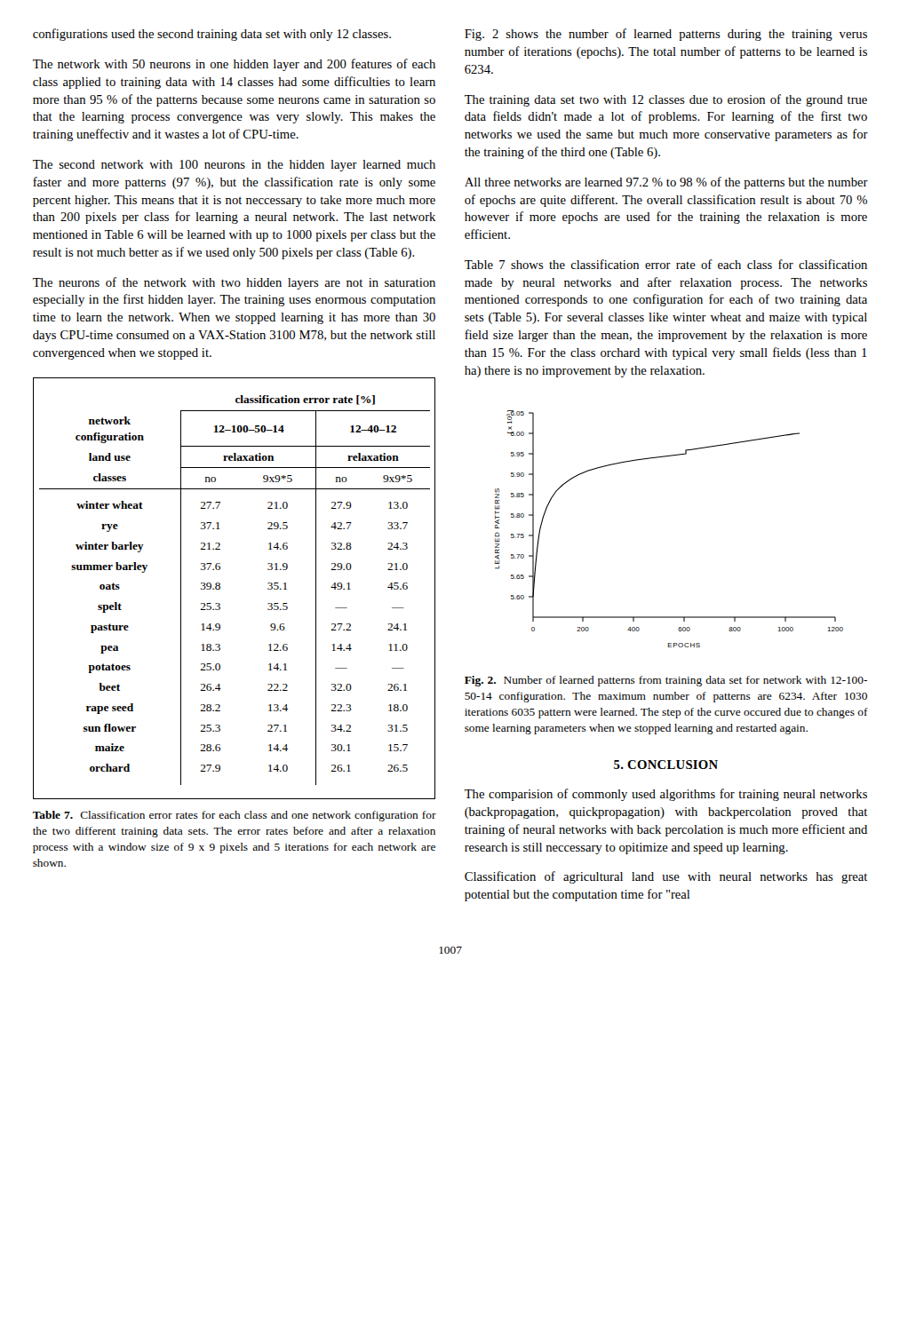configurations used the second training data set with only 12 classes.
The network with 50 neurons in one hidden layer and 200 features of each class applied to training data with 14 classes had some difficulties to learn more than 95 % of the patterns because some neurons came in saturation so that the learning process convergence was very slowly. This makes the training uneffectiv and it wastes a lot of CPU-time.
The second network with 100 neurons in the hidden layer learned much faster and more patterns (97 %), but the classification rate is only some percent higher. This means that it is not neccessary to take more much more than 200 pixels per class for learning a neural network. The last network mentioned in Table 6 will be learned with up to 1000 pixels per class but the result is not much better as if we used only 500 pixels per class (Table 6).
The neurons of the network with two hidden layers are not in saturation especially in the first hidden layer. The training uses enormous computation time to learn the network. When we stopped learning it has more than 30 days CPU-time consumed on a VAX-Station 3100 M78, but the network still convergenced when we stopped it.
| | classification error rate [%] |
| network configuration | 12–100–50–14 | 12–40–12 |
| land use | relaxation | relaxation |
| classes | no | 9x9*5 | no | 9x9*5 |
| winter wheat | 27.7 | 21.0 | 27.9 | 13.0 |
| rye | 37.1 | 29.5 | 42.7 | 33.7 |
| winter barley | 21.2 | 14.6 | 32.8 | 24.3 |
| summer barley | 37.6 | 31.9 | 29.0 | 21.0 |
| oats | 39.8 | 35.1 | 49.1 | 45.6 |
| spelt | 25.3 | 35.5 | — | — |
| pasture | 14.9 | 9.6 | 27.2 | 24.1 |
| pea | 18.3 | 12.6 | 14.4 | 11.0 |
| potatoes | 25.0 | 14.1 | — | — |
| beet | 26.4 | 22.2 | 32.0 | 26.1 |
| rape seed | 28.2 | 13.4 | 22.3 | 18.0 |
| sun flower | 25.3 | 27.1 | 34.2 | 31.5 |
| maize | 28.6 | 14.4 | 30.1 | 15.7 |
| orchard | 27.9 | 14.0 | 26.1 | 26.5 |
Table 7. Classification error rates for each class and one network configuration for the two different training data sets. The error rates before and after a relaxation process with a window size of 9 x 9 pixels and 5 iterations for each network are shown.
Fig. 2 shows the number of learned patterns during the training verus number of iterations (epochs). The total number of patterns to be learned is 6234.
The training data set two with 12 classes due to erosion of the ground true data fields didn't made a lot of problems. For learning of the first two networks we used the same but much more conservative parameters as for the training of the third one (Table 6).
All three networks are learned 97.2 % to 98 % of the patterns but the number of epochs are quite different. The overall classification result is about 70 % however if more epochs are used for the training the relaxation is more efficient.
Table 7 shows the classification error rate of each class for classification made by neural networks and after relaxation process. The networks mentioned corresponds to one configuration for each of two training data sets (Table 5). For several classes like winter wheat and maize with typical field size larger than the mean, the improvement by the relaxation is more than 15 %. For the class orchard with typical very small fields (less than 1 ha) there is no improvement by the relaxation.
6.05 6.00 5.95 5.90 5.85 5.80 5.75 5.70 5.65 5.60 0 200 400 600 800 1000 1200 EPOCHS LEARNED PATTERNS [ x 10³ ]
Fig. 2. Number of learned patterns from training data set for network with 12-100-50-14 configuration. The maximum number of patterns are 6234. After 1030 iterations 6035 pattern were learned. The step of the curve occured due to changes of some learning parameters when we stopped learning and restarted again.
5. CONCLUSION
The comparision of commonly used algorithms for training neural networks (backpropagation, quickpropagation) with backpercolation proved that training of neural networks with back percolation is much more efficient and research is still neccessary to opitimize and speed up learning.
Classification of agricultural land use with neural networks has great potential but the computation time for "real
1007